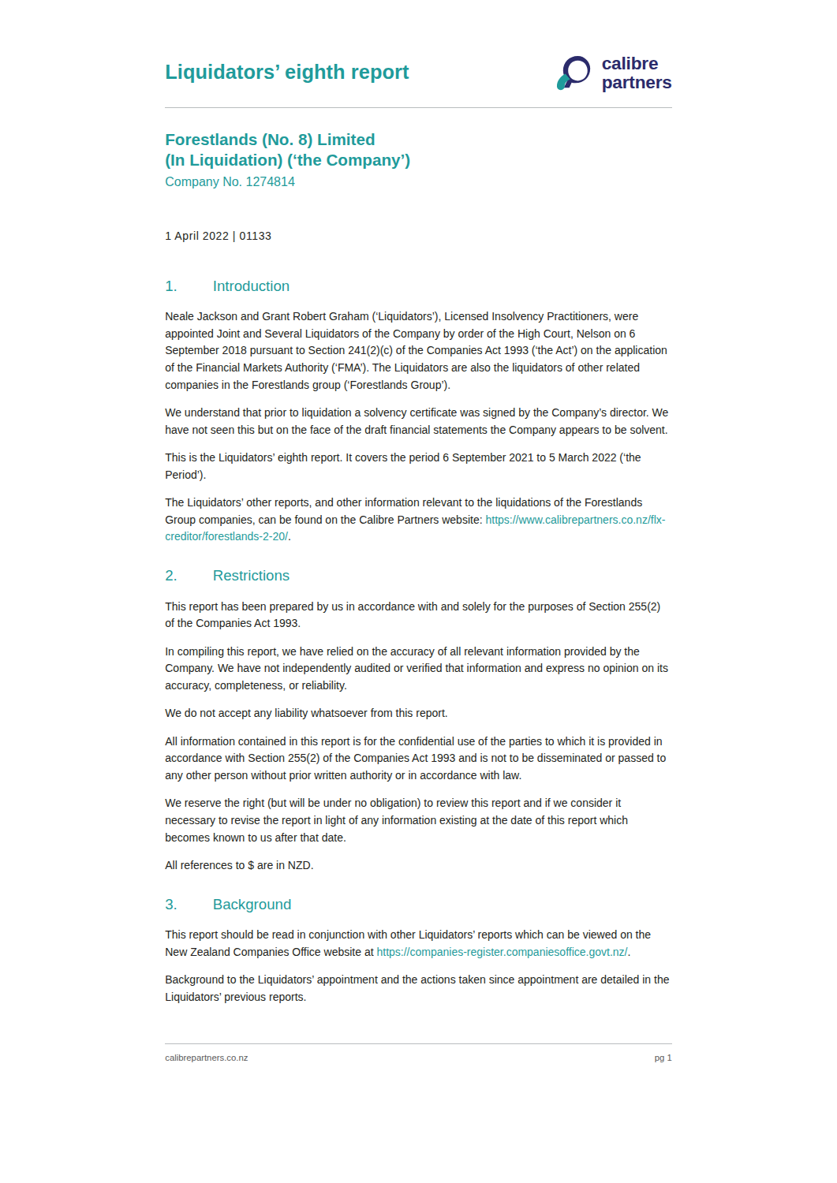Liquidators’ eighth report
calibre partners
Forestlands (No. 8) Limited
(In Liquidation) (‘the Company’)
Company No. 1274814
1 April 2022 | 01133
1. Introduction
Neale Jackson and Grant Robert Graham (‘Liquidators’), Licensed Insolvency Practitioners, were appointed Joint and Several Liquidators of the Company by order of the High Court, Nelson on 6 September 2018 pursuant to Section 241(2)(c) of the Companies Act 1993 (‘the Act’) on the application of the Financial Markets Authority (‘FMA’). The Liquidators are also the liquidators of other related companies in the Forestlands group (‘Forestlands Group’).
We understand that prior to liquidation a solvency certificate was signed by the Company’s director. We have not seen this but on the face of the draft financial statements the Company appears to be solvent.
This is the Liquidators’ eighth report. It covers the period 6 September 2021 to 5 March 2022 (‘the Period’).
The Liquidators’ other reports, and other information relevant to the liquidations of the Forestlands Group companies, can be found on the Calibre Partners website: https://www.calibrepartners.co.nz/flx-creditor/forestlands-2-20/.
2. Restrictions
This report has been prepared by us in accordance with and solely for the purposes of Section 255(2) of the Companies Act 1993.
In compiling this report, we have relied on the accuracy of all relevant information provided by the Company. We have not independently audited or verified that information and express no opinion on its accuracy, completeness, or reliability.
We do not accept any liability whatsoever from this report.
All information contained in this report is for the confidential use of the parties to which it is provided in accordance with Section 255(2) of the Companies Act 1993 and is not to be disseminated or passed to any other person without prior written authority or in accordance with law.
We reserve the right (but will be under no obligation) to review this report and if we consider it necessary to revise the report in light of any information existing at the date of this report which becomes known to us after that date.
All references to $ are in NZD.
3. Background
This report should be read in conjunction with other Liquidators’ reports which can be viewed on the New Zealand Companies Office website at https://companies-register.companiesoffice.govt.nz/.
Background to the Liquidators’ appointment and the actions taken since appointment are detailed in the Liquidators’ previous reports.
calibrepartners.co.nz pg 1